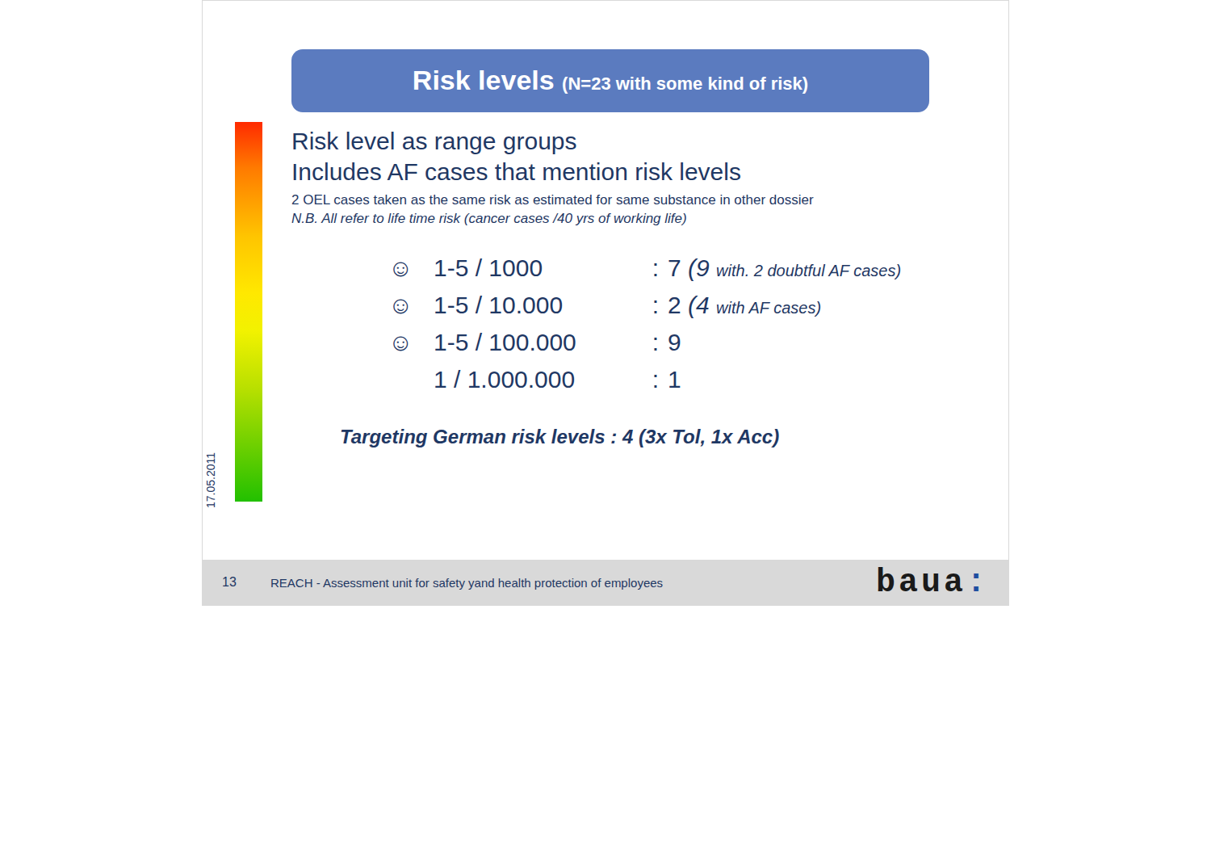Risk levels (N=23 with some kind of risk)
Risk level as range groups
Includes AF cases that mention risk levels
2 OEL cases taken as the same risk as estimated for same substance in other dossier
N.B. All refer to life time risk (cancer cases /40 yrs of working life)
| ☺ | 1-5 / 1000 | : | 7 ( 9 with. 2 doubtful AF cases) |
| ☺ | 1-5 / 10.000 | : | 2 ( 4 with AF cases) |
| ☺ | 1-5 / 100.000 | : | 9 |
| | 1 / 1.000.000 | : | 1 |
Targeting German risk levels : 4 (3x Tol, 1x Acc)
17.05.2011
13
REACH - Assessment unit for safety yand health protection of employees
baua: